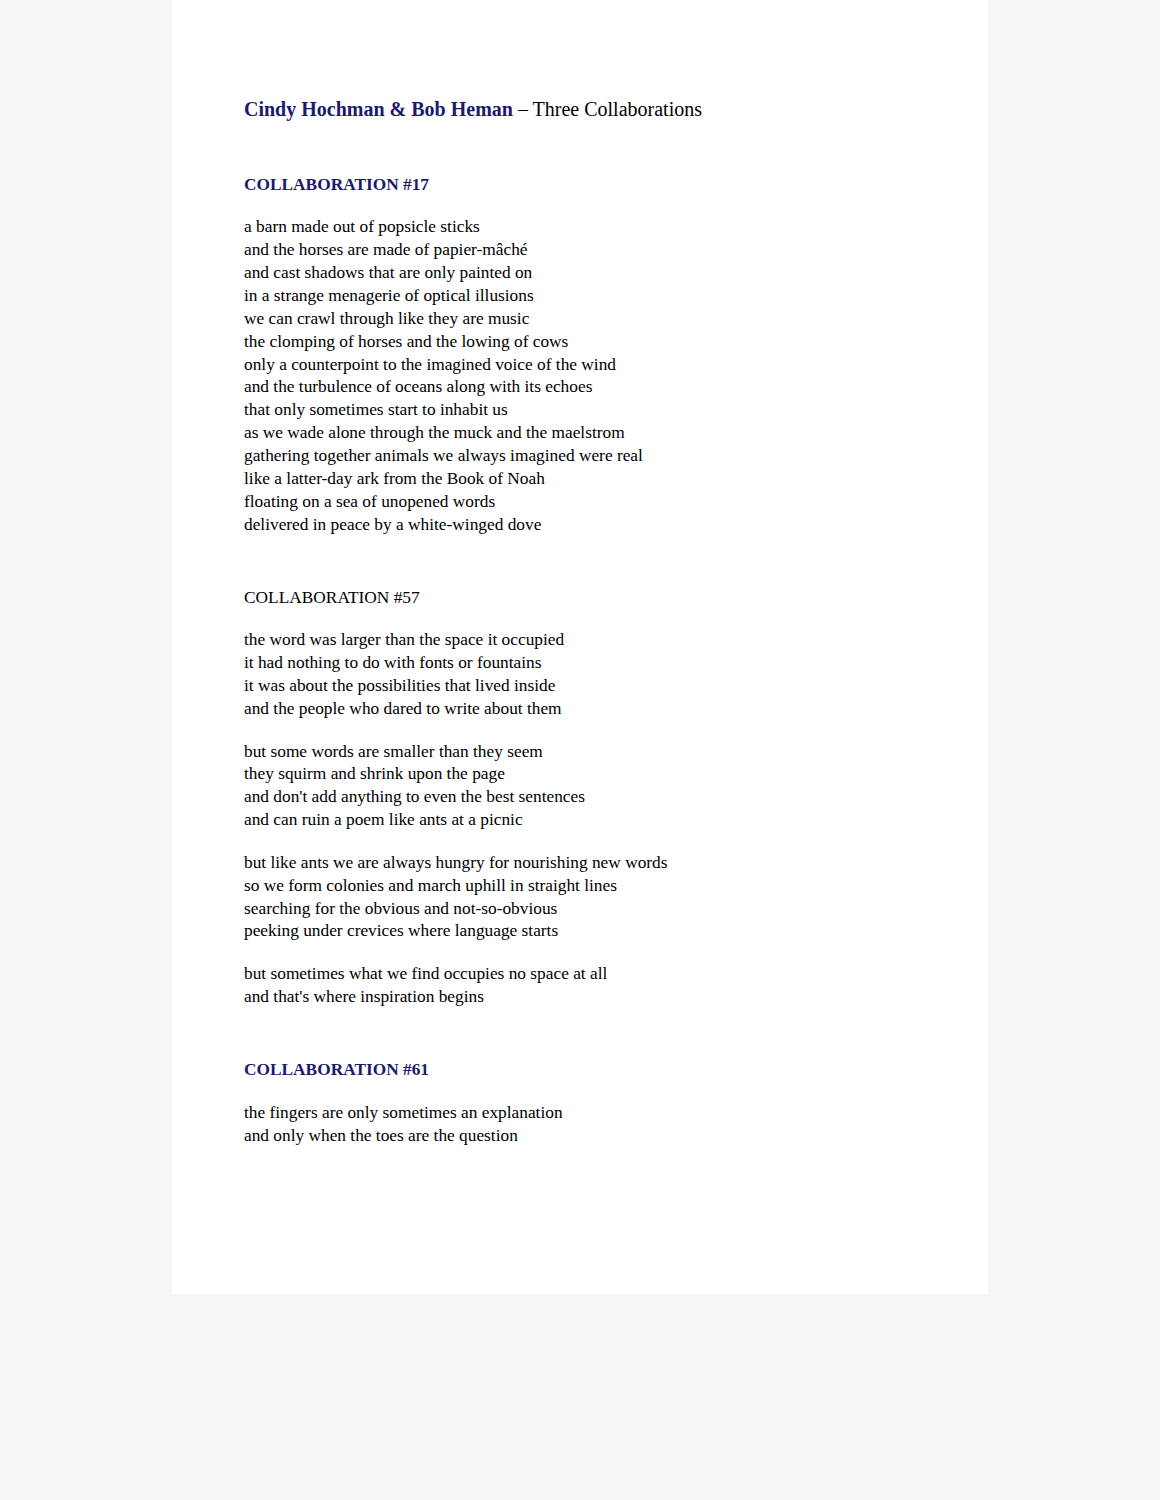Cindy Hochman & Bob Heman – Three Collaborations
COLLABORATION #17
a barn made out of popsicle sticks
and the horses are made of papier-mâché
and cast shadows that are only painted on
in a strange menagerie of optical illusions
we can crawl through like they are music
the clomping of horses and the lowing of cows
only a counterpoint to the imagined voice of the wind
and the turbulence of oceans along with its echoes
that only sometimes start to inhabit us
as we wade alone through the muck and the maelstrom
gathering together animals we always imagined were real
like a latter-day ark from the Book of Noah
floating on a sea of unopened words
delivered in peace by a white-winged dove
COLLABORATION #57
the word was larger than the space it occupied
it had nothing to do with fonts or fountains
it was about the possibilities that lived inside
and the people who dared to write about them
but some words are smaller than they seem
they squirm and shrink upon the page
and don't add anything to even the best sentences
and can ruin a poem like ants at a picnic
but like ants we are always hungry for nourishing new words
so we form colonies and march uphill in straight lines
searching for the obvious and not-so-obvious
peeking under crevices where language starts
but sometimes what we find occupies no space at all
and that's where inspiration begins
COLLABORATION #61
the fingers are only sometimes an explanation
and only when the toes are the question